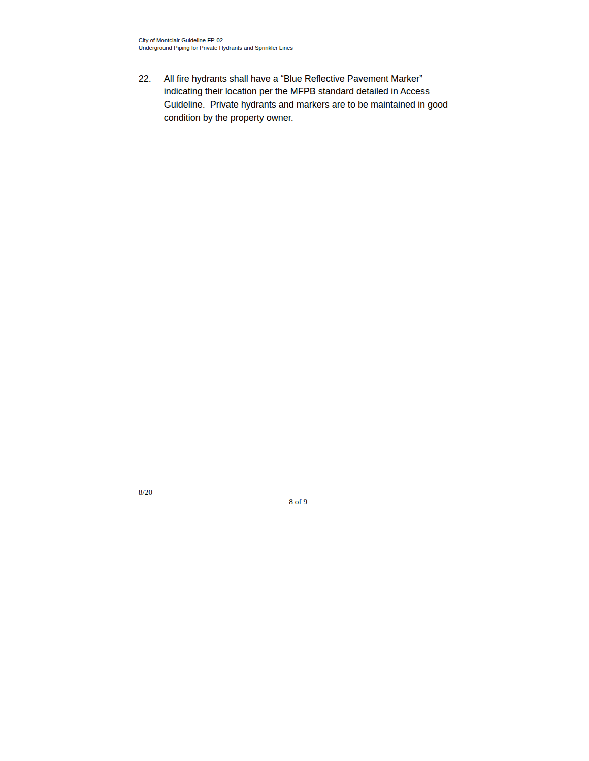City of Montclair Guideline FP-02
Underground Piping for Private Hydrants and Sprinkler Lines
22. All fire hydrants shall have a “Blue Reflective Pavement Marker” indicating their location per the MFPB standard detailed in Access Guideline. Private hydrants and markers are to be maintained in good condition by the property owner.
8/20
8 of 9